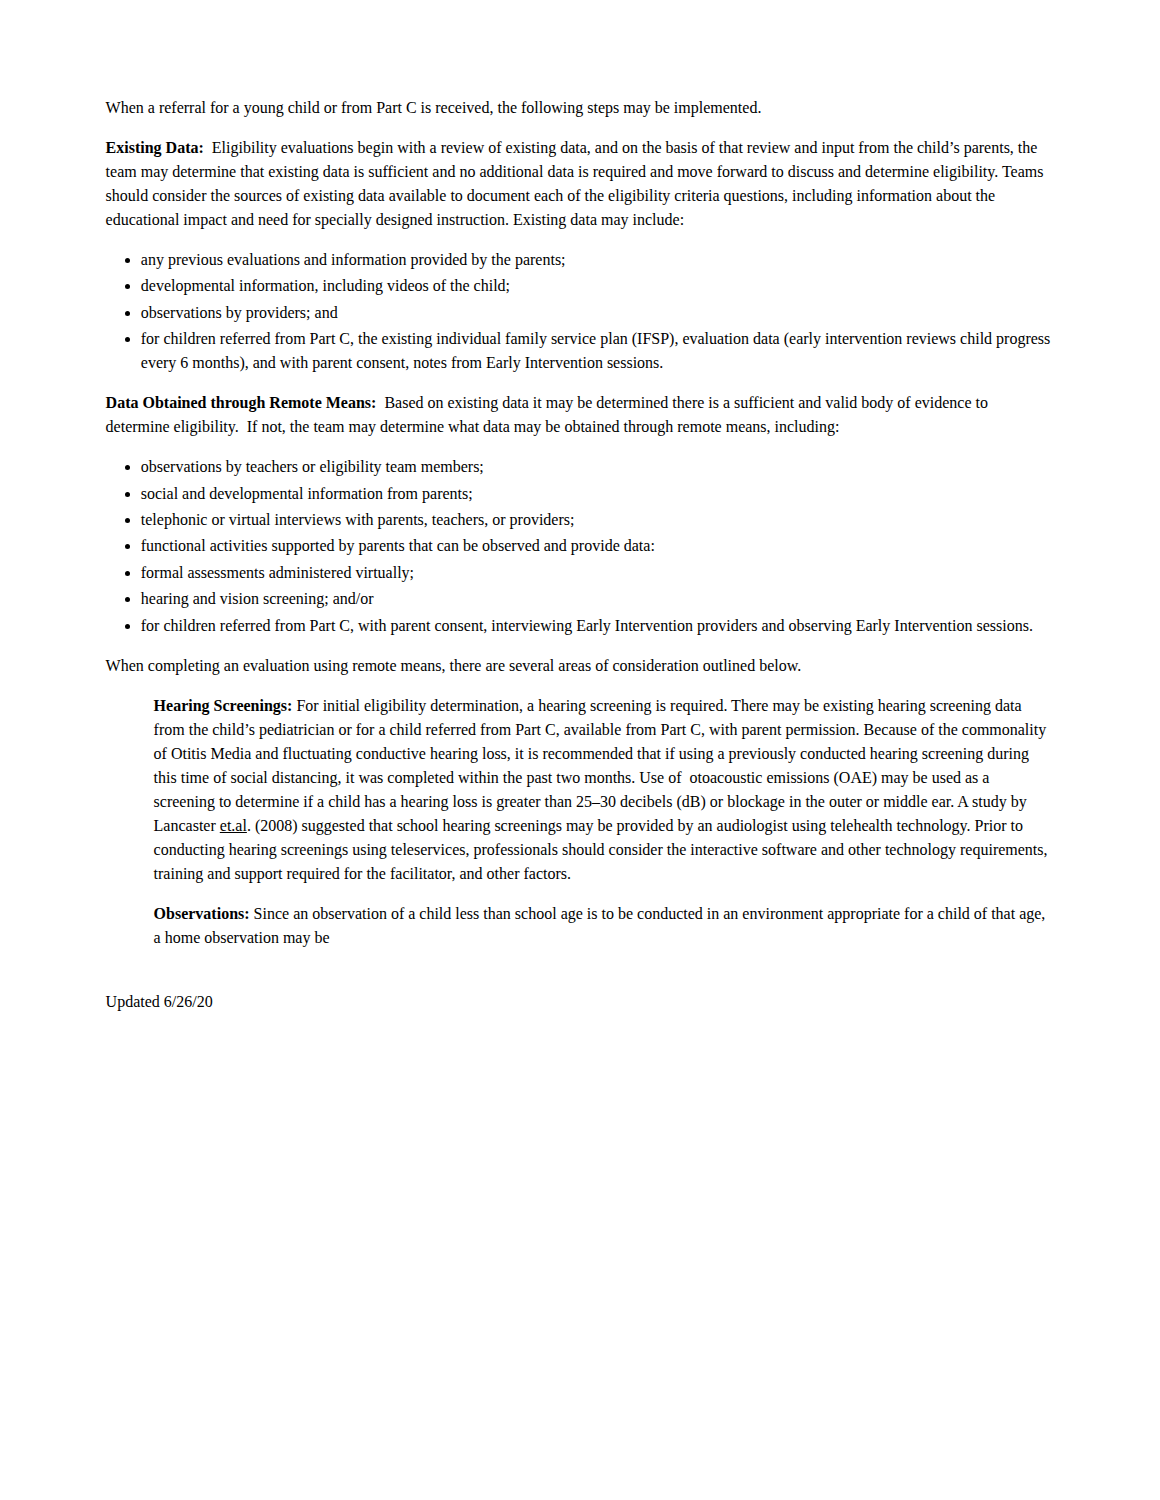When a referral for a young child or from Part C is received, the following steps may be implemented.
Existing Data: Eligibility evaluations begin with a review of existing data, and on the basis of that review and input from the child’s parents, the team may determine that existing data is sufficient and no additional data is required and move forward to discuss and determine eligibility. Teams should consider the sources of existing data available to document each of the eligibility criteria questions, including information about the educational impact and need for specially designed instruction. Existing data may include:
any previous evaluations and information provided by the parents;
developmental information, including videos of the child;
observations by providers; and
for children referred from Part C, the existing individual family service plan (IFSP), evaluation data (early intervention reviews child progress every 6 months), and with parent consent, notes from Early Intervention sessions.
Data Obtained through Remote Means: Based on existing data it may be determined there is a sufficient and valid body of evidence to determine eligibility. If not, the team may determine what data may be obtained through remote means, including:
observations by teachers or eligibility team members;
social and developmental information from parents;
telephonic or virtual interviews with parents, teachers, or providers;
functional activities supported by parents that can be observed and provide data:
formal assessments administered virtually;
hearing and vision screening; and/or
for children referred from Part C, with parent consent, interviewing Early Intervention providers and observing Early Intervention sessions.
When completing an evaluation using remote means, there are several areas of consideration outlined below.
Hearing Screenings: For initial eligibility determination, a hearing screening is required. There may be existing hearing screening data from the child’s pediatrician or for a child referred from Part C, available from Part C, with parent permission. Because of the commonality of Otitis Media and fluctuating conductive hearing loss, it is recommended that if using a previously conducted hearing screening during this time of social distancing, it was completed within the past two months. Use of otoacoustic emissions (OAE) may be used as a screening to determine if a child has a hearing loss is greater than 25–30 decibels (dB) or blockage in the outer or middle ear. A study by Lancaster et.al. (2008) suggested that school hearing screenings may be provided by an audiologist using telehealth technology. Prior to conducting hearing screenings using teleservices, professionals should consider the interactive software and other technology requirements, training and support required for the facilitator, and other factors.
Observations: Since an observation of a child less than school age is to be conducted in an environment appropriate for a child of that age, a home observation may be
Updated 6/26/20